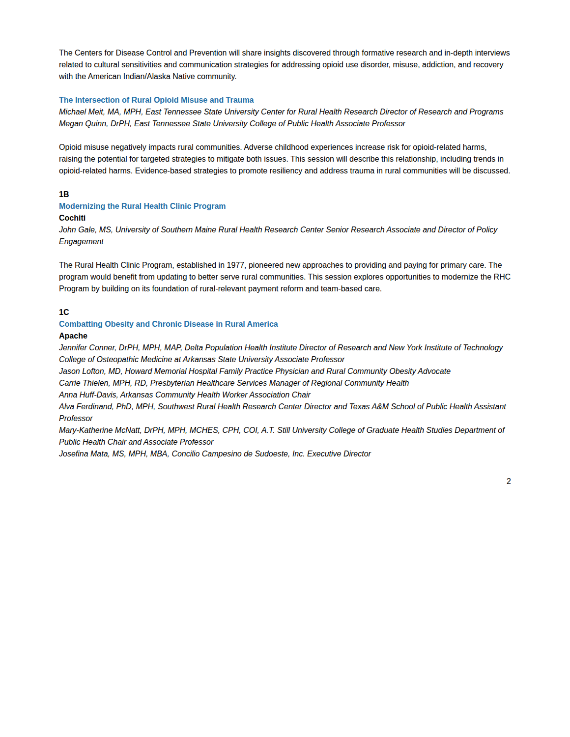The Centers for Disease Control and Prevention will share insights discovered through formative research and in-depth interviews related to cultural sensitivities and communication strategies for addressing opioid use disorder, misuse, addiction, and recovery with the American Indian/Alaska Native community.
The Intersection of Rural Opioid Misuse and Trauma
Michael Meit, MA, MPH, East Tennessee State University Center for Rural Health Research Director of Research and Programs
Megan Quinn, DrPH, East Tennessee State University College of Public Health Associate Professor
Opioid misuse negatively impacts rural communities. Adverse childhood experiences increase risk for opioid-related harms, raising the potential for targeted strategies to mitigate both issues. This session will describe this relationship, including trends in opioid-related harms. Evidence-based strategies to promote resiliency and address trauma in rural communities will be discussed.
1B
Modernizing the Rural Health Clinic Program
Cochiti
John Gale, MS, University of Southern Maine Rural Health Research Center Senior Research Associate and Director of Policy Engagement
The Rural Health Clinic Program, established in 1977, pioneered new approaches to providing and paying for primary care. The program would benefit from updating to better serve rural communities. This session explores opportunities to modernize the RHC Program by building on its foundation of rural-relevant payment reform and team-based care.
1C
Combatting Obesity and Chronic Disease in Rural America
Apache
Jennifer Conner, DrPH, MPH, MAP, Delta Population Health Institute Director of Research and New York Institute of Technology College of Osteopathic Medicine at Arkansas State University Associate Professor
Jason Lofton, MD, Howard Memorial Hospital Family Practice Physician and Rural Community Obesity Advocate
Carrie Thielen, MPH, RD, Presbyterian Healthcare Services Manager of Regional Community Health
Anna Huff-Davis, Arkansas Community Health Worker Association Chair
Alva Ferdinand, PhD, MPH, Southwest Rural Health Research Center Director and Texas A&M School of Public Health Assistant Professor
Mary-Katherine McNatt, DrPH, MPH, MCHES, CPH, COI, A.T. Still University College of Graduate Health Studies Department of Public Health Chair and Associate Professor
Josefina Mata, MS, MPH, MBA, Concilio Campesino de Sudoeste, Inc. Executive Director
2